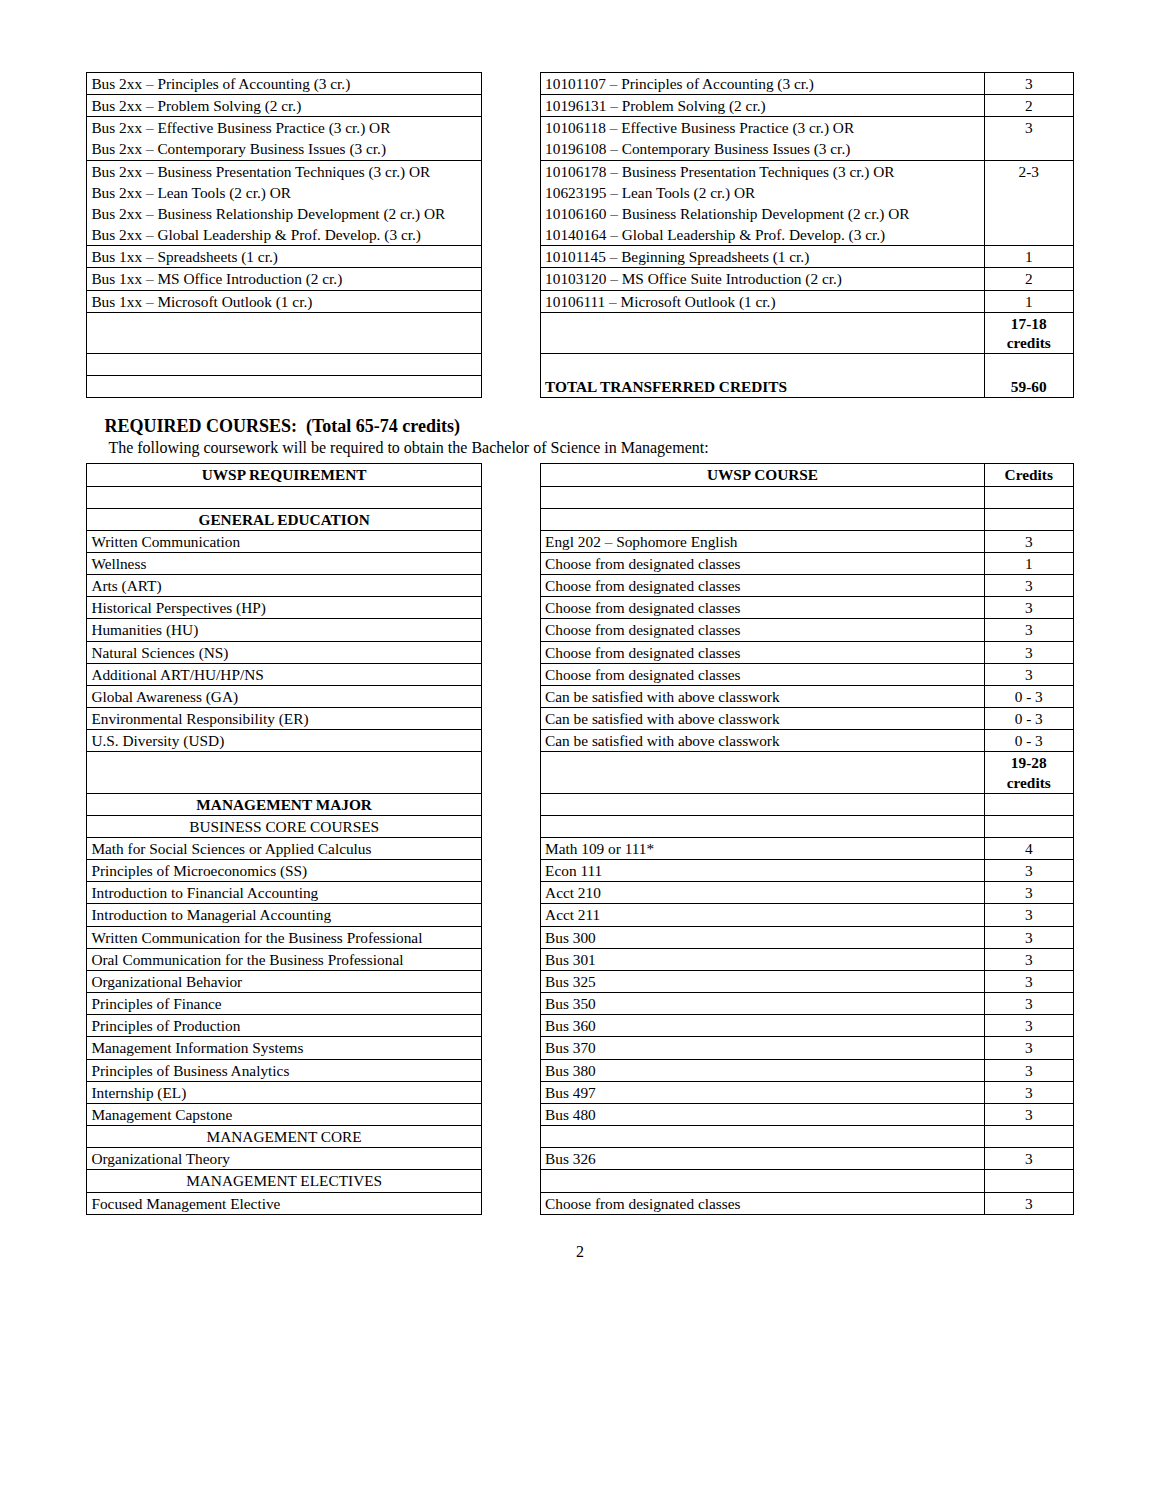| Bus 2xx – Principles of Accounting (3 cr.) | | 10101107 – Principles of Accounting (3 cr.) | 3 |
| Bus 2xx – Problem Solving (2 cr.) | | 10196131 – Problem Solving (2 cr.) | 2 |
| Bus 2xx – Effective Business Practice (3 cr.) OR | | 10106118 – Effective Business Practice (3 cr.) OR | 3 |
| Bus 2xx – Contemporary Business Issues (3 cr.) | | 10196108 – Contemporary Business Issues (3 cr.) |
| Bus 2xx – Business Presentation Techniques (3 cr.) OR | | 10106178 – Business Presentation Techniques (3 cr.) OR | 2-3 |
| Bus 2xx – Lean Tools (2 cr.) OR | | 10623195 – Lean Tools (2 cr.) OR |
| Bus 2xx – Business Relationship Development (2 cr.) OR | | 10106160 – Business Relationship Development (2 cr.) OR |
| Bus 2xx – Global Leadership & Prof. Develop. (3 cr.) | | 10140164 – Global Leadership & Prof. Develop. (3 cr.) |
| Bus 1xx – Spreadsheets (1 cr.) | | 10101145 – Beginning Spreadsheets (1 cr.) | 1 |
| Bus 1xx – MS Office Introduction (2 cr.) | | 10103120 – MS Office Suite Introduction (2 cr.) | 2 |
| Bus 1xx – Microsoft Outlook (1 cr.) | | 10106111 – Microsoft Outlook (1 cr.) | 1 |
| | | | 17-18 credits |
| | | TOTAL TRANSFERRED CREDITS | 59-60 |
REQUIRED COURSES: (Total 65-74 credits)
The following coursework will be required to obtain the Bachelor of Science in Management:
| UWSP REQUIREMENT | | UWSP COURSE | Credits |
| GENERAL EDUCATION | | | |
| Written Communication | | Engl 202 – Sophomore English | 3 |
| Wellness | | Choose from designated classes | 1 |
| Arts (ART) | | Choose from designated classes | 3 |
| Historical Perspectives (HP) | | Choose from designated classes | 3 |
| Humanities (HU) | | Choose from designated classes | 3 |
| Natural Sciences (NS) | | Choose from designated classes | 3 |
| Additional ART/HU/HP/NS | | Choose from designated classes | 3 |
| Global Awareness (GA) | | Can be satisfied with above classwork | 0 - 3 |
| Environmental Responsibility (ER) | | Can be satisfied with above classwork | 0 - 3 |
| U.S. Diversity (USD) | | Can be satisfied with above classwork | 0 - 3 |
| | | | 19-28 credits |
| MANAGEMENT MAJOR | | | |
| BUSINESS CORE COURSES | | | |
| Math for Social Sciences or Applied Calculus | | Math 109 or 111* | 4 |
| Principles of Microeconomics (SS) | | Econ 111 | 3 |
| Introduction to Financial Accounting | | Acct 210 | 3 |
| Introduction to Managerial Accounting | | Acct 211 | 3 |
| Written Communication for the Business Professional | | Bus 300 | 3 |
| Oral Communication for the Business Professional | | Bus 301 | 3 |
| Organizational Behavior | | Bus 325 | 3 |
| Principles of Finance | | Bus 350 | 3 |
| Principles of Production | | Bus 360 | 3 |
| Management Information Systems | | Bus 370 | 3 |
| Principles of Business Analytics | | Bus 380 | 3 |
| Internship (EL) | | Bus 497 | 3 |
| Management Capstone | | Bus 480 | 3 |
| MANAGEMENT CORE | | | |
| Organizational Theory | | Bus 326 | 3 |
| MANAGEMENT ELECTIVES | | | |
| Focused Management Elective | | Choose from designated classes | 3 |
2